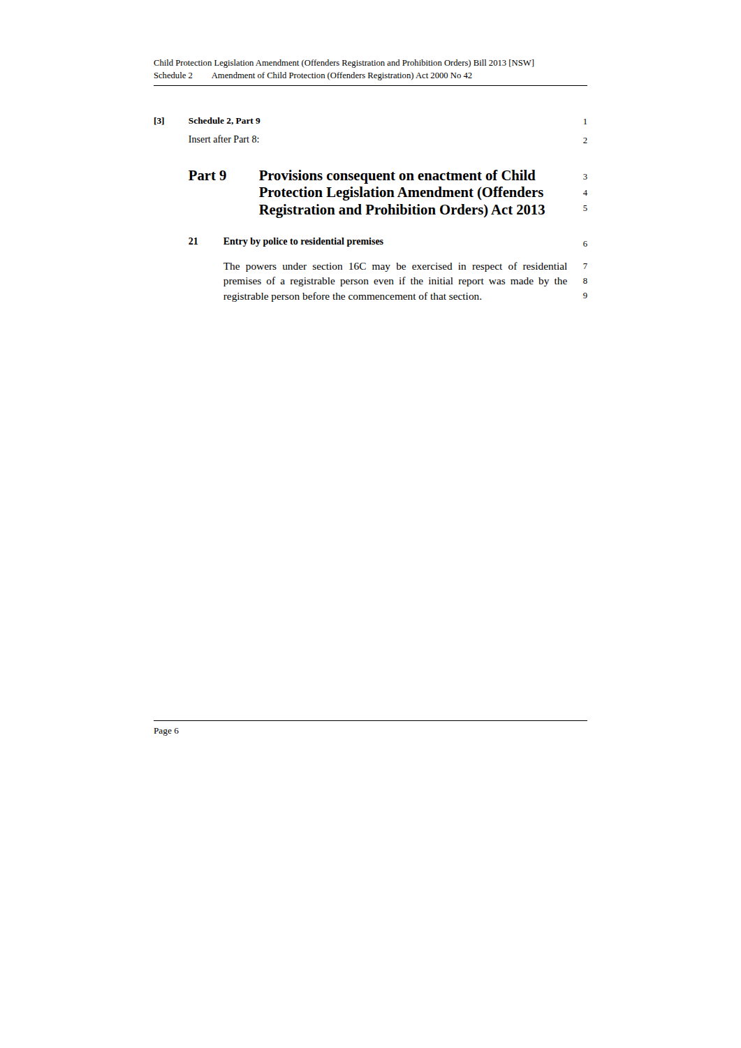Child Protection Legislation Amendment (Offenders Registration and Prohibition Orders) Bill 2013 [NSW] Schedule 2 Amendment of Child Protection (Offenders Registration) Act 2000 No 42
[3]
Schedule 2, Part 9
Insert after Part 8:
1 2
Part 9
Provisions consequent on enactment of Child Protection Legislation Amendment (Offenders Registration and Prohibition Orders) Act 2013
3 4 5
21
Entry by police to residential premises
6
The powers under section 16C may be exercised in respect of residential premises of a registrable person even if the initial report was made by the registrable person before the commencement of that section.
7 8 9
Page 6